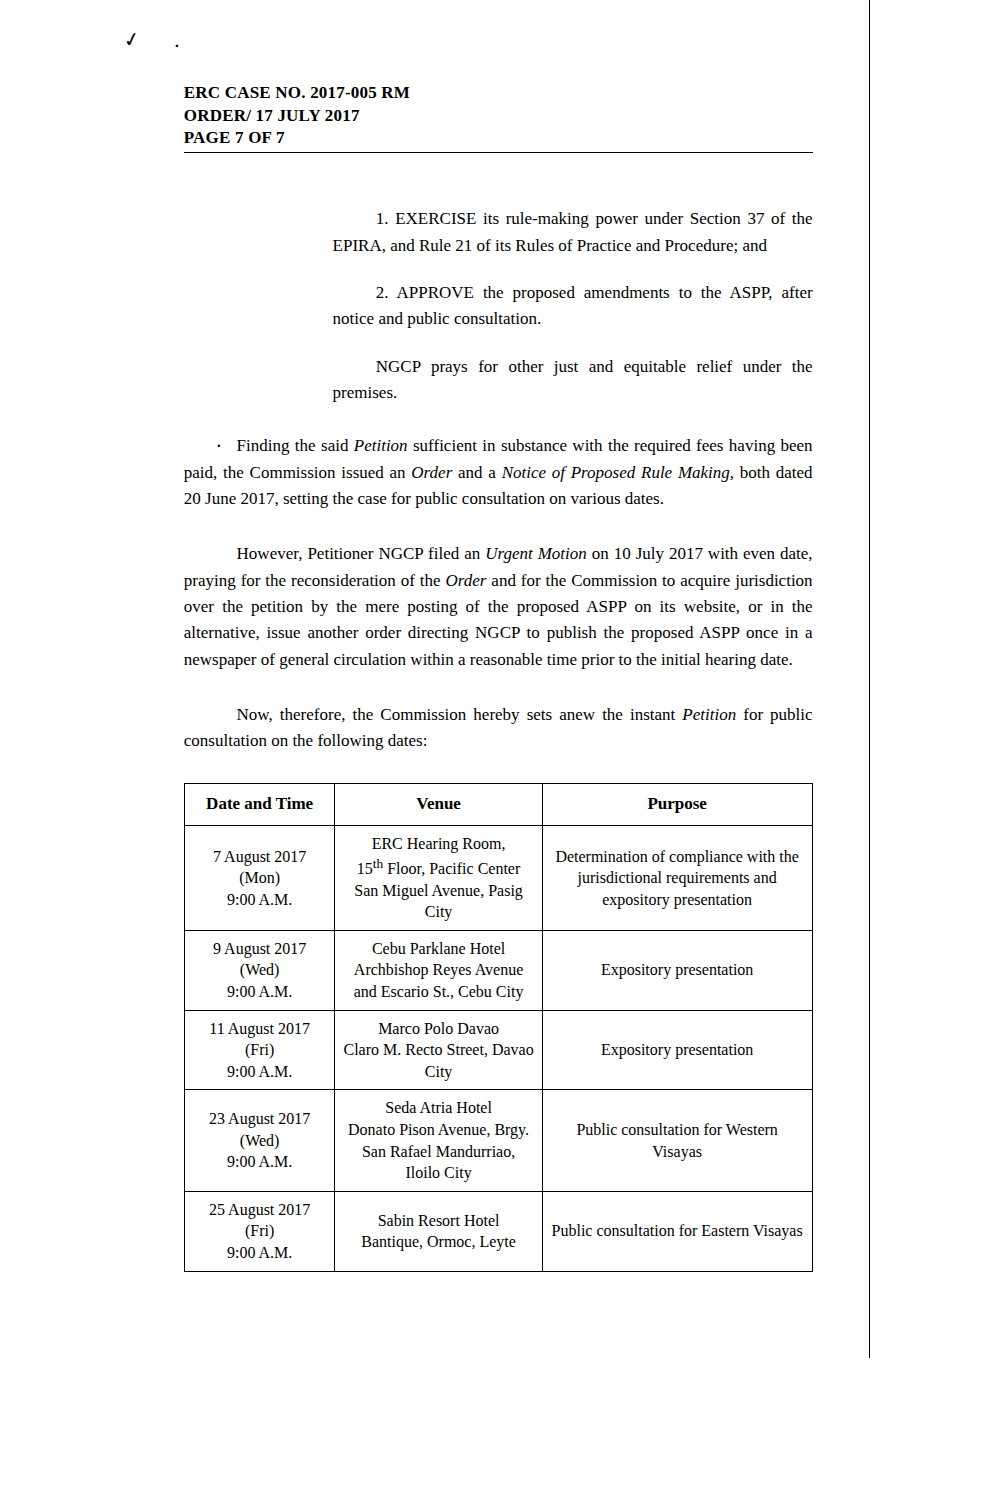✓ ·
ERC CASE NO. 2017-005 RM
ORDER/ 17 JULY 2017
PAGE 7 OF 7
1. EXERCISE its rule-making power under Section 37 of the EPIRA, and Rule 21 of its Rules of Practice and Procedure; and
2. APPROVE the proposed amendments to the ASPP, after notice and public consultation.
NGCP prays for other just and equitable relief under the premises.
Finding the said Petition sufficient in substance with the required fees having been paid, the Commission issued an Order and a Notice of Proposed Rule Making, both dated 20 June 2017, setting the case for public consultation on various dates.
However, Petitioner NGCP filed an Urgent Motion on 10 July 2017 with even date, praying for the reconsideration of the Order and for the Commission to acquire jurisdiction over the petition by the mere posting of the proposed ASPP on its website, or in the alternative, issue another order directing NGCP to publish the proposed ASPP once in a newspaper of general circulation within a reasonable time prior to the initial hearing date.
Now, therefore, the Commission hereby sets anew the instant Petition for public consultation on the following dates:
| Date and Time | Venue | Purpose |
| --- | --- | --- |
| 7 August 2017 (Mon) 9:00 A.M. | ERC Hearing Room, 15 th Floor, Pacific Center San Miguel Avenue, Pasig City | Determination of compliance with the jurisdictional requirements and expository presentation |
| 9 August 2017 (Wed) 9:00 A.M. | Cebu Parklane Hotel Archbishop Reyes Avenue and Escario St., Cebu City | Expository presentation |
| 11 August 2017 (Fri) 9:00 A.M. | Marco Polo Davao Claro M. Recto Street, Davao City | Expository presentation |
| 23 August 2017 (Wed) 9:00 A.M. | Seda Atria Hotel Donato Pison Avenue, Brgy. San Rafael Mandurriao, Iloilo City | Public consultation for Western Visayas |
| 25 August 2017 (Fri) 9:00 A.M. | Sabin Resort Hotel Bantique, Ormoc, Leyte | Public consultation for Eastern Visayas |